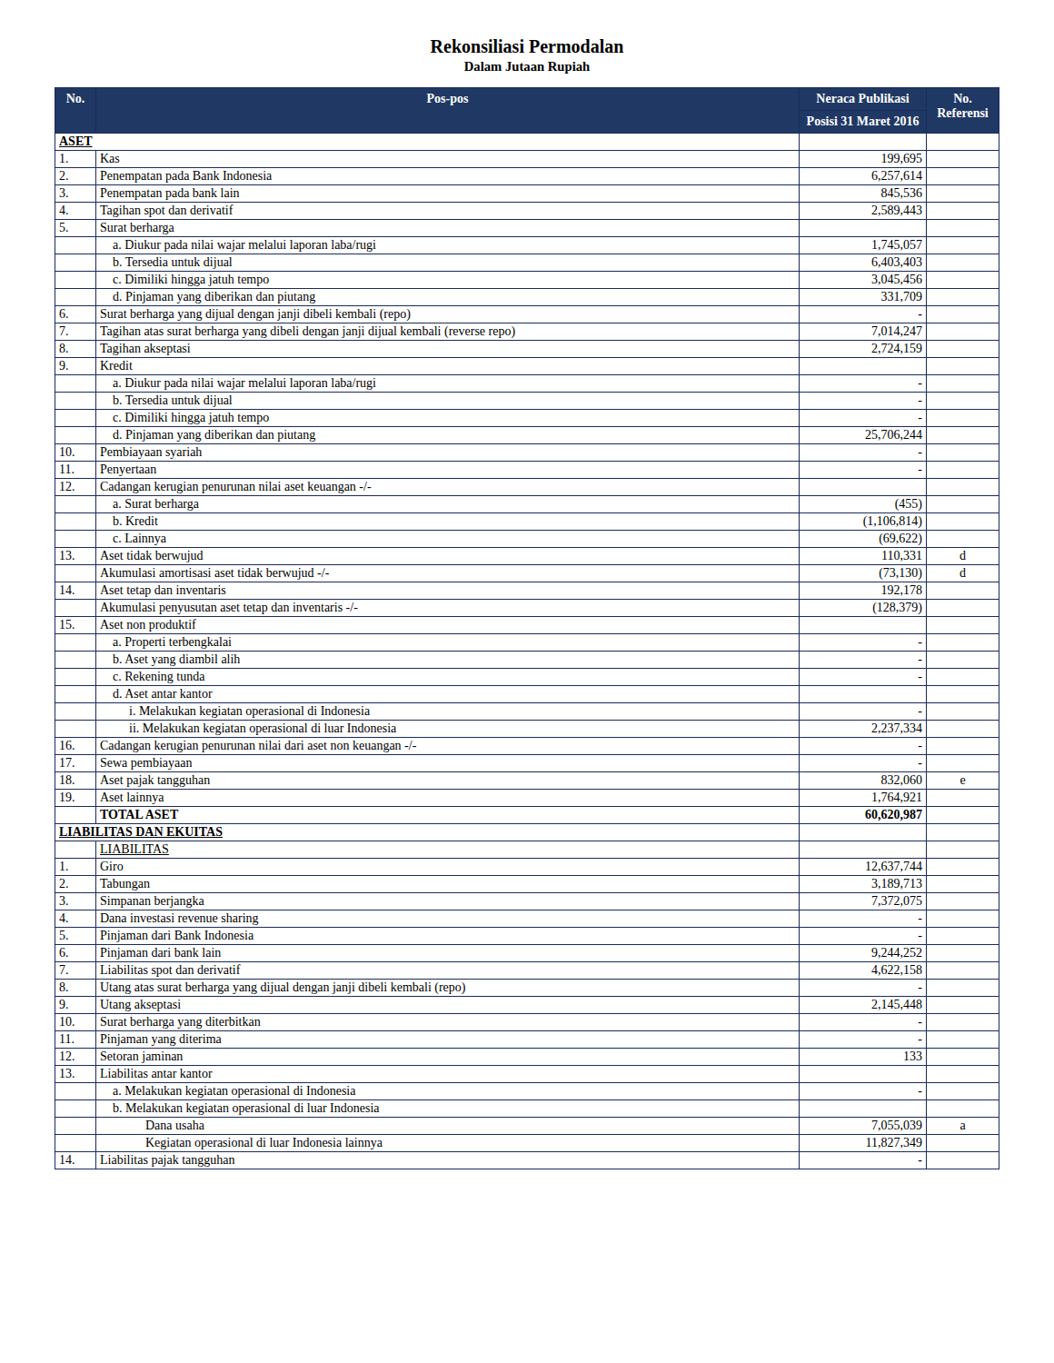Rekonsiliasi Permodalan
Dalam Jutaan Rupiah
| No. | Pos-pos | Neraca Publikasi | No. Referensi |
| --- | --- | --- | --- |
| Posisi 31 Maret 2016 |
| ASET | | |
| 1. | Kas | 199,695 | |
| 2. | Penempatan pada Bank Indonesia | 6,257,614 | |
| 3. | Penempatan pada bank lain | 845,536 | |
| 4. | Tagihan spot dan derivatif | 2,589,443 | |
| 5. | Surat berharga | | |
| | a. Diukur pada nilai wajar melalui laporan laba/rugi | 1,745,057 | |
| | b. Tersedia untuk dijual | 6,403,403 | |
| | c. Dimiliki hingga jatuh tempo | 3,045,456 | |
| | d. Pinjaman yang diberikan dan piutang | 331,709 | |
| 6. | Surat berharga yang dijual dengan janji dibeli kembali (repo) | - | |
| 7. | Tagihan atas surat berharga yang dibeli dengan janji dijual kembali (reverse repo) | 7,014,247 | |
| 8. | Tagihan akseptasi | 2,724,159 | |
| 9. | Kredit | | |
| | a. Diukur pada nilai wajar melalui laporan laba/rugi | - | |
| | b. Tersedia untuk dijual | - | |
| | c. Dimiliki hingga jatuh tempo | - | |
| | d. Pinjaman yang diberikan dan piutang | 25,706,244 | |
| 10. | Pembiayaan syariah | - | |
| 11. | Penyertaan | - | |
| 12. | Cadangan kerugian penurunan nilai aset keuangan -/- | | |
| | a. Surat berharga | (455) | |
| | b. Kredit | (1,106,814) | |
| | c. Lainnya | (69,622) | |
| 13. | Aset tidak berwujud | 110,331 | d |
| | Akumulasi amortisasi aset tidak berwujud -/- | (73,130) | d |
| 14. | Aset tetap dan inventaris | 192,178 | |
| | Akumulasi penyusutan aset tetap dan inventaris -/- | (128,379) | |
| 15. | Aset non produktif | | |
| | a. Properti terbengkalai | - | |
| | b. Aset yang diambil alih | - | |
| | c. Rekening tunda | - | |
| | d. Aset antar kantor | | |
| | i. Melakukan kegiatan operasional di Indonesia | - | |
| | ii. Melakukan kegiatan operasional di luar Indonesia | 2,237,334 | |
| 16. | Cadangan kerugian penurunan nilai dari aset non keuangan -/- | - | |
| 17. | Sewa pembiayaan | - | |
| 18. | Aset pajak tangguhan | 832,060 | e |
| 19. | Aset lainnya | 1,764,921 | |
| | TOTAL ASET | 60,620,987 | |
| LIABILITAS DAN EKUITAS | | |
| | LIABILITAS | | |
| 1. | Giro | 12,637,744 | |
| 2. | Tabungan | 3,189,713 | |
| 3. | Simpanan berjangka | 7,372,075 | |
| 4. | Dana investasi revenue sharing | - | |
| 5. | Pinjaman dari Bank Indonesia | - | |
| 6. | Pinjaman dari bank lain | 9,244,252 | |
| 7. | Liabilitas spot dan derivatif | 4,622,158 | |
| 8. | Utang atas surat berharga yang dijual dengan janji dibeli kembali (repo) | - | |
| 9. | Utang akseptasi | 2,145,448 | |
| 10. | Surat berharga yang diterbitkan | - | |
| 11. | Pinjaman yang diterima | - | |
| 12. | Setoran jaminan | 133 | |
| 13. | Liabilitas antar kantor | | |
| | a. Melakukan kegiatan operasional di Indonesia | - | |
| | b. Melakukan kegiatan operasional di luar Indonesia | | |
| | Dana usaha | 7,055,039 | a |
| | Kegiatan operasional di luar Indonesia lainnya | 11,827,349 | |
| 14. | Liabilitas pajak tangguhan | - | |